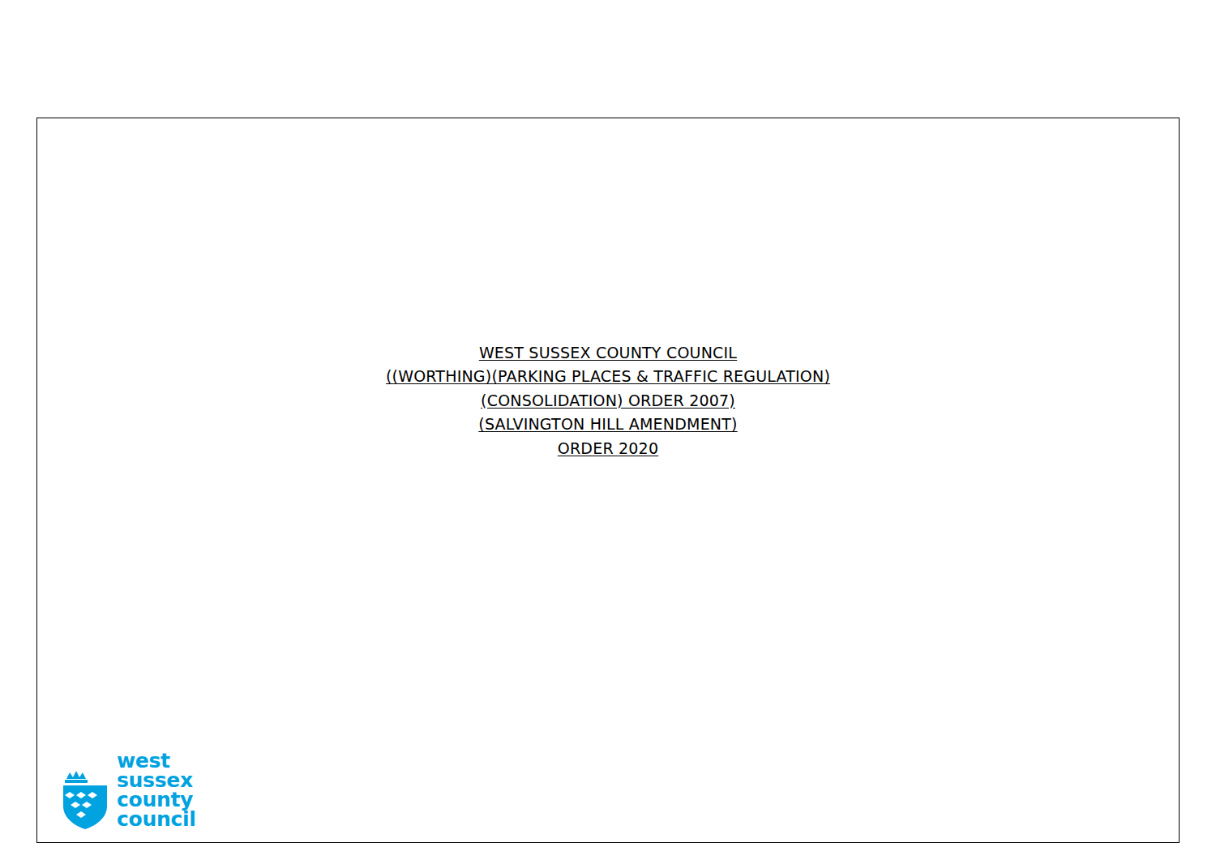WEST SUSSEX COUNTY COUNCIL
((WORTHING)(PARKING PLACES & TRAFFIC REGULATION)
(CONSOLIDATION) ORDER 2007)
(SALVINGTON HILL AMENDMENT)
ORDER 2020
west
sussex
county
council